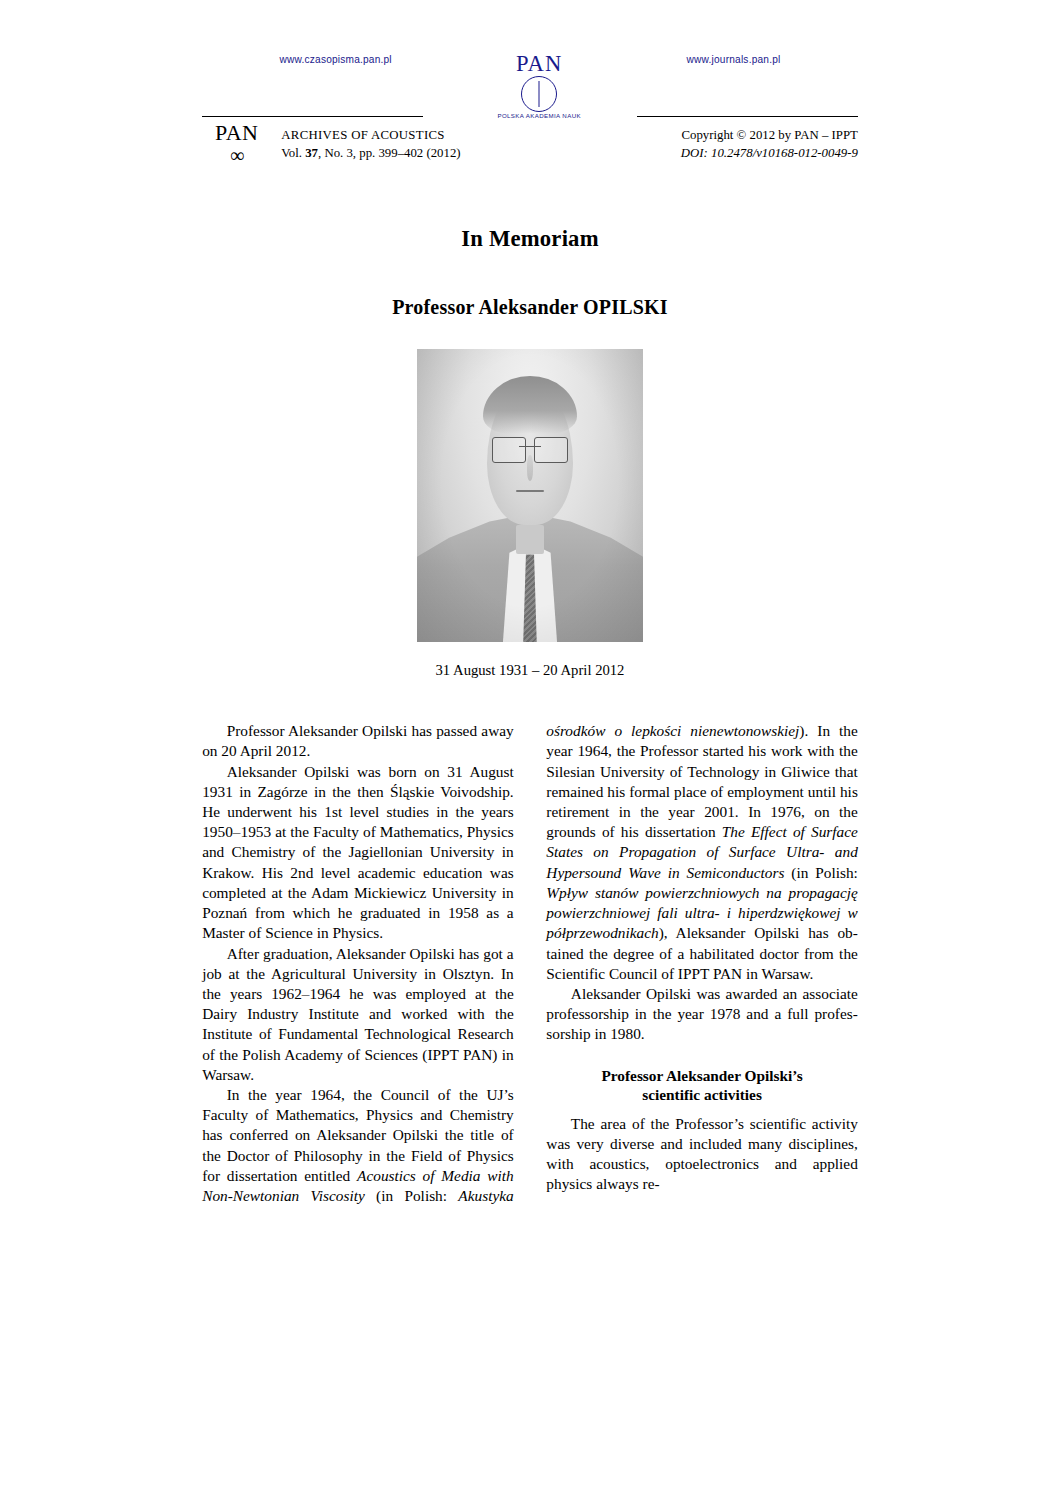www.czasopisma.pan.pl PAN POLSKA AKADEMIA NAUK www.journals.pan.pl
PAN ∞
ARCHIVES OF ACOUSTICS
Vol. 37, No. 3, pp. 399–402 (2012)
Copyright © 2012 by PAN – IPPT
DOI: 10.2478/v10168-012-0049-9
In Memoriam
Professor Aleksander OPILSKI
31 August 1931 – 20 April 2012
Professor Aleksander Opilski has passed away on 20 April 2012.
Aleksander Opilski was born on 31 August 1931 in Zagórze in the then Śląskie Voivodship. He underwent his 1st level studies in the years 1950–1953 at the Faculty of Mathematics, Physics and Chemistry of the Jagiellonian University in Krakow. His 2nd level academic education was completed at the Adam Mickiewicz University in Poznań from which he graduated in 1958 as a Master of Science in Physics.
After graduation, Aleksander Opilski has got a job at the Agricultural University in Olsztyn. In the years 1962–1964 he was employed at the Dairy Industry Institute and worked with the Institute of Fundamental Technological Research of the Polish Academy of Sciences (IPPT PAN) in Warsaw.
In the year 1964, the Council of the UJ’s Faculty of Mathematics, Physics and Chemistry has conferred on Aleksander Opilski the title of the Doctor of Philosophy in the Field of Physics for dissertation entitled Acoustics of Media with Non-Newtonian Viscosity (in Polish: Akustyka ośrodków o lepkości nienewtonowskiej). In the year 1964, the Professor started his work with the Silesian University of Technology in Gliwice that remained his formal place of employment until his retirement in the year 2001. In 1976, on the grounds of his dissertation The Effect of Surface States on Propagation of Surface Ultra- and Hypersound Wave in Semiconductors (in Polish: Wpływ stanów powierzchniowych na propagację powierzchniowej fali ultra- i hiperdzwiękowej w półprzewodnikach), Aleksander Opilski has obtained the degree of a habilitated doctor from the Scientific Council of IPPT PAN in Warsaw.
Aleksander Opilski was awarded an associate professorship in the year 1978 and a full professorship in 1980.
Professor Aleksander Opilski’s
scientific activities
The area of the Professor’s scientific activity was very diverse and included many disciplines, with acoustics, optoelectronics and applied physics always re-